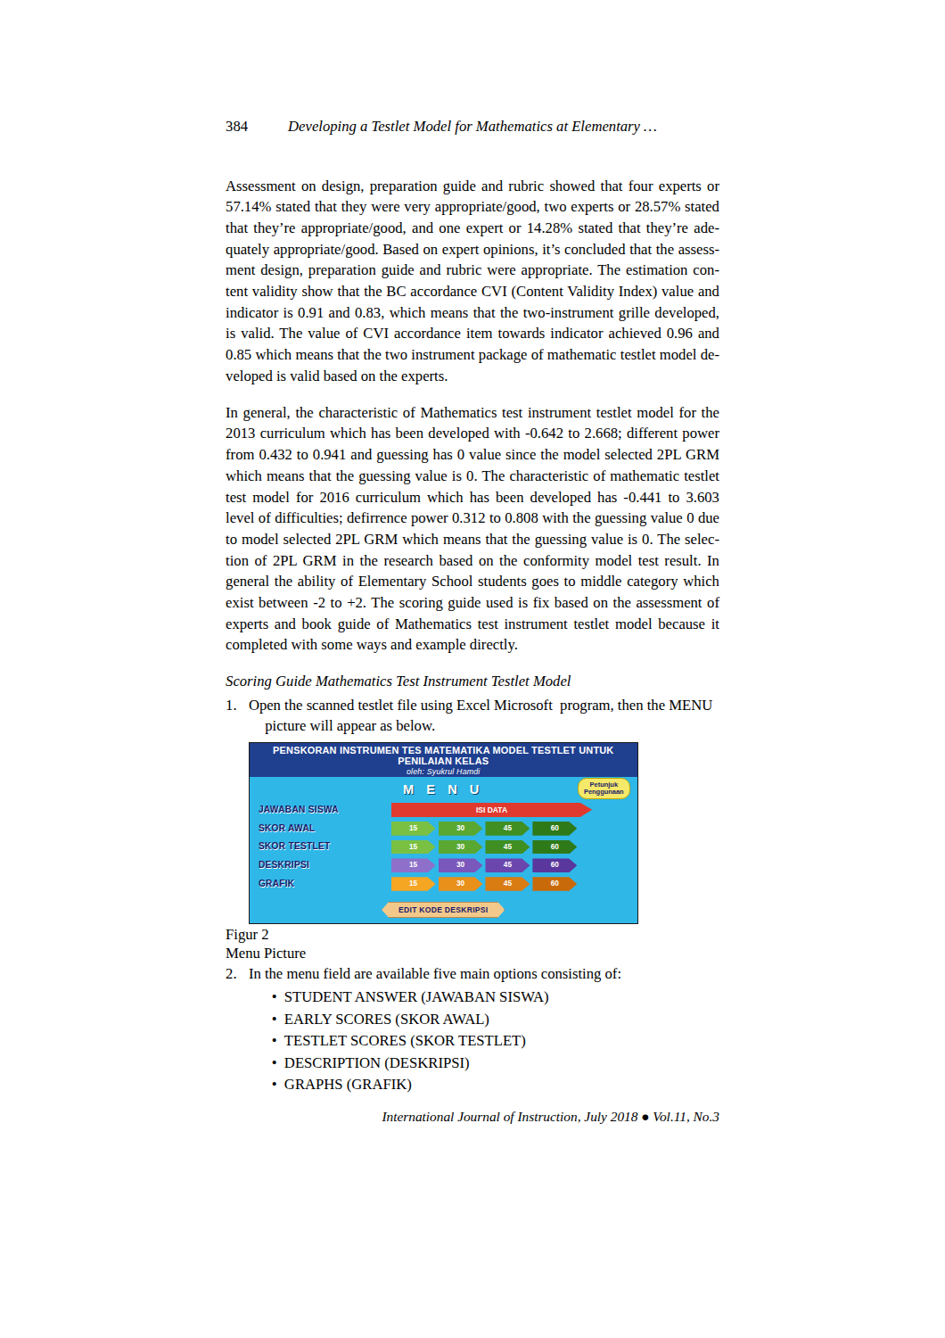384
Developing a Testlet Model for Mathematics at Elementary …
Assessment on design, preparation guide and rubric showed that four experts or 57.14% stated that they were very appropriate/good, two experts or 28.57% stated that they’re appropriate/good, and one expert or 14.28% stated that they’re adequately appropriate/good. Based on expert opinions, it’s concluded that the assessment design, preparation guide and rubric were appropriate. The estimation content validity show that the BC accordance CVI (Content Validity Index) value and indicator is 0.91 and 0.83, which means that the two-instrument grille developed, is valid. The value of CVI accordance item towards indicator achieved 0.96 and 0.85 which means that the two instrument package of mathematic testlet model developed is valid based on the experts.
In general, the characteristic of Mathematics test instrument testlet model for the 2013 curriculum which has been developed with -0.642 to 2.668; different power from 0.432 to 0.941 and guessing has 0 value since the model selected 2PL GRM which means that the guessing value is 0. The characteristic of mathematic testlet test model for 2016 curriculum which has been developed has -0.441 to 3.603 level of difficulties; defirrence power 0.312 to 0.808 with the guessing value 0 due to model selected 2PL GRM which means that the guessing value is 0. The selection of 2PL GRM in the research based on the conformity model test result. In general the ability of Elementary School students goes to middle category which exist between -2 to +2. The scoring guide used is fix based on the assessment of experts and book guide of Mathematics test instrument testlet model because it completed with some ways and example directly.
Scoring Guide Mathematics Test Instrument Testlet Model
Open the scanned testlet file using Excel Microsoft program, then the MENU picture will appear as below.
PENSKORAN INSTRUMEN TES MATEMATIKA MODEL TESTLET UNTUK PENILAIAN KELAS
oleh: Syukrul Hamdi
M E N U
Petunjuk
Penggunaan
JAWABAN SISWA
ISI DATA
SKOR AWAL
15
30
45
60
SKOR TESTLET
15
30
45
60
DESKRIPSI
15
30
45
60
GRAFIK
15
30
45
60
EDIT KODE DESKRIPSI
Figur 2
Menu Picture
In the menu field are available five main options consisting of:
STUDENT ANSWER (JAWABAN SISWA)
EARLY SCORES (SKOR AWAL)
TESTLET SCORES (SKOR TESTLET)
DESCRIPTION (DESKRIPSI)
GRAPHS (GRAFIK)
International Journal of Instruction, July 2018 ● Vol.11, No.3